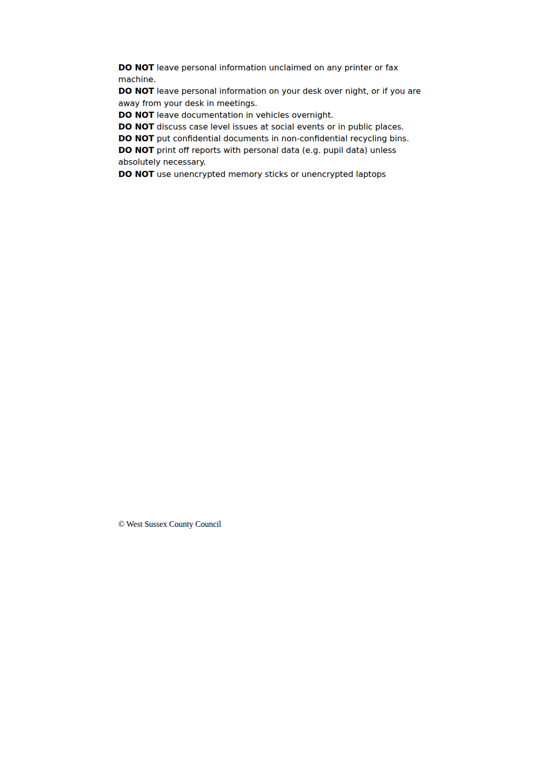DO NOT leave personal information unclaimed on any printer or fax machine.
DO NOT leave personal information on your desk over night, or if you are away from your desk in meetings.
DO NOT leave documentation in vehicles overnight.
DO NOT discuss case level issues at social events or in public places.
DO NOT put confidential documents in non-confidential recycling bins.
DO NOT print off reports with personal data (e.g. pupil data) unless absolutely necessary.
DO NOT use unencrypted memory sticks or unencrypted laptops
© West Sussex County Council